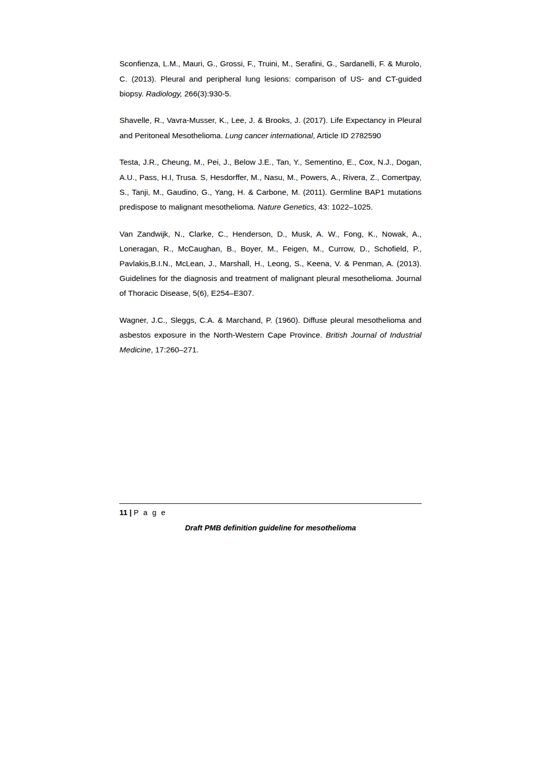Sconfienza, L.M., Mauri, G., Grossi, F., Truini, M., Serafini, G., Sardanelli, F. & Murolo, C. (2013). Pleural and peripheral lung lesions: comparison of US- and CT-guided biopsy. Radiology, 266(3):930-5.
Shavelle, R., Vavra-Musser, K., Lee, J. & Brooks, J. (2017). Life Expectancy in Pleural and Peritoneal Mesothelioma. Lung cancer international, Article ID 2782590
Testa, J.R., Cheung, M., Pei, J., Below J.E., Tan, Y., Sementino, E., Cox, N.J., Dogan, A.U., Pass, H.I, Trusa. S, Hesdorffer, M., Nasu, M., Powers, A., Rivera, Z., Comertpay, S., Tanji, M., Gaudino, G., Yang, H. & Carbone, M. (2011). Germline BAP1 mutations predispose to malignant mesothelioma. Nature Genetics, 43: 1022–1025.
Van Zandwijk, N., Clarke, C., Henderson, D., Musk, A. W., Fong, K., Nowak, A., Loneragan, R., McCaughan, B., Boyer, M., Feigen, M., Currow, D., Schofield, P., Pavlakis,B.I.N., McLean, J., Marshall, H., Leong, S., Keena, V. & Penman, A. (2013). Guidelines for the diagnosis and treatment of malignant pleural mesothelioma. Journal of Thoracic Disease, 5(6), E254–E307.
Wagner, J.C., Sleggs, C.A. & Marchand, P. (1960). Diffuse pleural mesothelioma and asbestos exposure in the North-Western Cape Province. British Journal of Industrial Medicine, 17:260–271.
11 | P a g e
Draft PMB definition guideline for mesothelioma